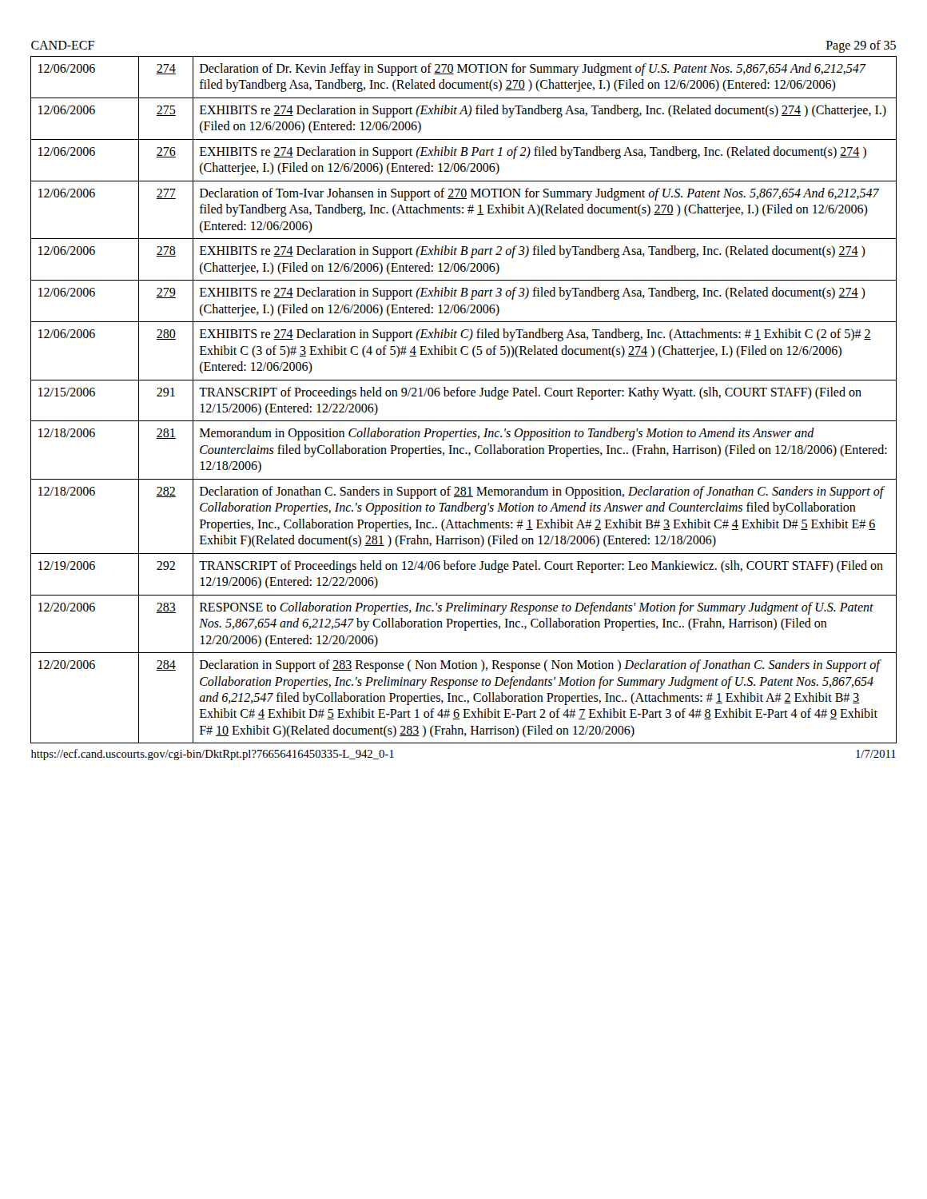CAND-ECF Page 29 of 35
| 12/06/2006 | 274 | Declaration of Dr. Kevin Jeffay in Support of 270 MOTION for Summary Judgment of U.S. Patent Nos. 5,867,654 And 6,212,547 filed byTandberg Asa, Tandberg, Inc. (Related document(s) 270 ) (Chatterjee, I.) (Filed on 12/6/2006) (Entered: 12/06/2006) |
| 12/06/2006 | 275 | EXHIBITS re 274 Declaration in Support (Exhibit A) filed byTandberg Asa, Tandberg, Inc. (Related document(s) 274 ) (Chatterjee, I.) (Filed on 12/6/2006) (Entered: 12/06/2006) |
| 12/06/2006 | 276 | EXHIBITS re 274 Declaration in Support (Exhibit B Part 1 of 2) filed byTandberg Asa, Tandberg, Inc. (Related document(s) 274 ) (Chatterjee, I.) (Filed on 12/6/2006) (Entered: 12/06/2006) |
| 12/06/2006 | 277 | Declaration of Tom-Ivar Johansen in Support of 270 MOTION for Summary Judgment of U.S. Patent Nos. 5,867,654 And 6,212,547 filed byTandberg Asa, Tandberg, Inc. (Attachments: # 1 Exhibit A)(Related document(s) 270 ) (Chatterjee, I.) (Filed on 12/6/2006) (Entered: 12/06/2006) |
| 12/06/2006 | 278 | EXHIBITS re 274 Declaration in Support (Exhibit B part 2 of 3) filed byTandberg Asa, Tandberg, Inc. (Related document(s) 274 ) (Chatterjee, I.) (Filed on 12/6/2006) (Entered: 12/06/2006) |
| 12/06/2006 | 279 | EXHIBITS re 274 Declaration in Support (Exhibit B part 3 of 3) filed byTandberg Asa, Tandberg, Inc. (Related document(s) 274 ) (Chatterjee, I.) (Filed on 12/6/2006) (Entered: 12/06/2006) |
| 12/06/2006 | 280 | EXHIBITS re 274 Declaration in Support (Exhibit C) filed byTandberg Asa, Tandberg, Inc. (Attachments: # 1 Exhibit C (2 of 5)# 2 Exhibit C (3 of 5)# 3 Exhibit C (4 of 5)# 4 Exhibit C (5 of 5))(Related document(s) 274 ) (Chatterjee, I.) (Filed on 12/6/2006) (Entered: 12/06/2006) |
| 12/15/2006 | 291 | TRANSCRIPT of Proceedings held on 9/21/06 before Judge Patel. Court Reporter: Kathy Wyatt. (slh, COURT STAFF) (Filed on 12/15/2006) (Entered: 12/22/2006) |
| 12/18/2006 | 281 | Memorandum in Opposition Collaboration Properties, Inc.'s Opposition to Tandberg's Motion to Amend its Answer and Counterclaims filed byCollaboration Properties, Inc., Collaboration Properties, Inc.. (Frahn, Harrison) (Filed on 12/18/2006) (Entered: 12/18/2006) |
| 12/18/2006 | 282 | Declaration of Jonathan C. Sanders in Support of 281 Memorandum in Opposition, Declaration of Jonathan C. Sanders in Support of Collaboration Properties, Inc.'s Opposition to Tandberg's Motion to Amend its Answer and Counterclaims filed byCollaboration Properties, Inc., Collaboration Properties, Inc.. (Attachments: # 1 Exhibit A# 2 Exhibit B# 3 Exhibit C# 4 Exhibit D# 5 Exhibit E# 6 Exhibit F)(Related document(s) 281 ) (Frahn, Harrison) (Filed on 12/18/2006) (Entered: 12/18/2006) |
| 12/19/2006 | 292 | TRANSCRIPT of Proceedings held on 12/4/06 before Judge Patel. Court Reporter: Leo Mankiewicz. (slh, COURT STAFF) (Filed on 12/19/2006) (Entered: 12/22/2006) |
| 12/20/2006 | 283 | RESPONSE to Collaboration Properties, Inc.'s Preliminary Response to Defendants' Motion for Summary Judgment of U.S. Patent Nos. 5,867,654 and 6,212,547 by Collaboration Properties, Inc., Collaboration Properties, Inc.. (Frahn, Harrison) (Filed on 12/20/2006) (Entered: 12/20/2006) |
| 12/20/2006 | 284 | Declaration in Support of 283 Response ( Non Motion ), Response ( Non Motion ) Declaration of Jonathan C. Sanders in Support of Collaboration Properties, Inc.'s Preliminary Response to Defendants' Motion for Summary Judgment of U.S. Patent Nos. 5,867,654 and 6,212,547 filed byCollaboration Properties, Inc., Collaboration Properties, Inc.. (Attachments: # 1 Exhibit A# 2 Exhibit B# 3 Exhibit C# 4 Exhibit D# 5 Exhibit E-Part 1 of 4# 6 Exhibit E-Part 2 of 4# 7 Exhibit E-Part 3 of 4# 8 Exhibit E-Part 4 of 4# 9 Exhibit F# 10 Exhibit G)(Related document(s) 283 ) (Frahn, Harrison) (Filed on 12/20/2006) |
https://ecf.cand.uscourts.gov/cgi-bin/DktRpt.pl?76656416450335-L_942_0-1 1/7/2011